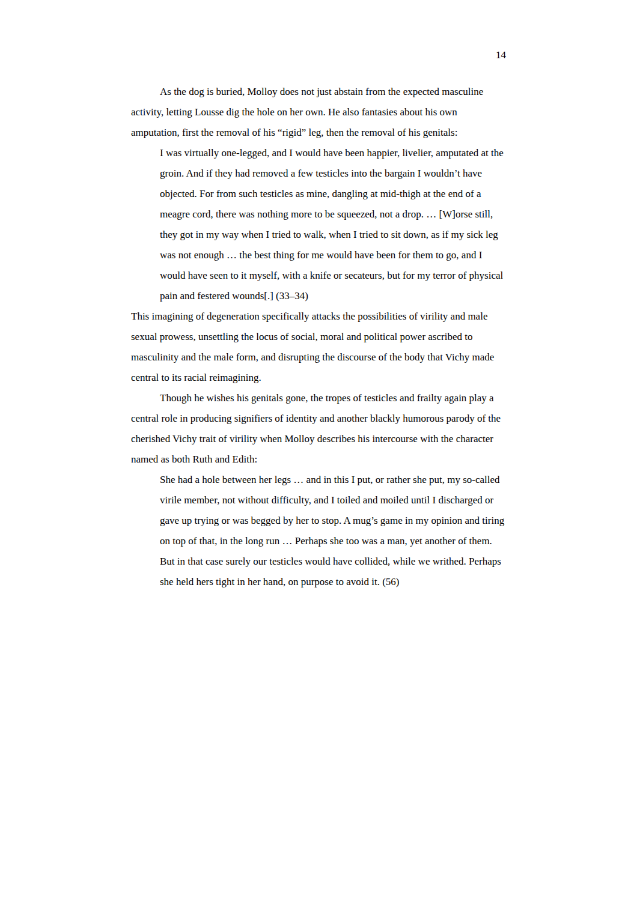14
As the dog is buried, Molloy does not just abstain from the expected masculine activity, letting Lousse dig the hole on her own. He also fantasies about his own amputation, first the removal of his “rigid” leg, then the removal of his genitals:
I was virtually one-legged, and I would have been happier, livelier, amputated at the groin. And if they had removed a few testicles into the bargain I wouldn’t have objected. For from such testicles as mine, dangling at mid-thigh at the end of a meagre cord, there was nothing more to be squeezed, not a drop. … [W]orse still, they got in my way when I tried to walk, when I tried to sit down, as if my sick leg was not enough … the best thing for me would have been for them to go, and I would have seen to it myself, with a knife or secateurs, but for my terror of physical pain and festered wounds[.] (33–34)
This imagining of degeneration specifically attacks the possibilities of virility and male sexual prowess, unsettling the locus of social, moral and political power ascribed to masculinity and the male form, and disrupting the discourse of the body that Vichy made central to its racial reimagining.
Though he wishes his genitals gone, the tropes of testicles and frailty again play a central role in producing signifiers of identity and another blackly humorous parody of the cherished Vichy trait of virility when Molloy describes his intercourse with the character named as both Ruth and Edith:
She had a hole between her legs … and in this I put, or rather she put, my so-called virile member, not without difficulty, and I toiled and moiled until I discharged or gave up trying or was begged by her to stop. A mug’s game in my opinion and tiring on top of that, in the long run … Perhaps she too was a man, yet another of them. But in that case surely our testicles would have collided, while we writhed. Perhaps she held hers tight in her hand, on purpose to avoid it. (56)